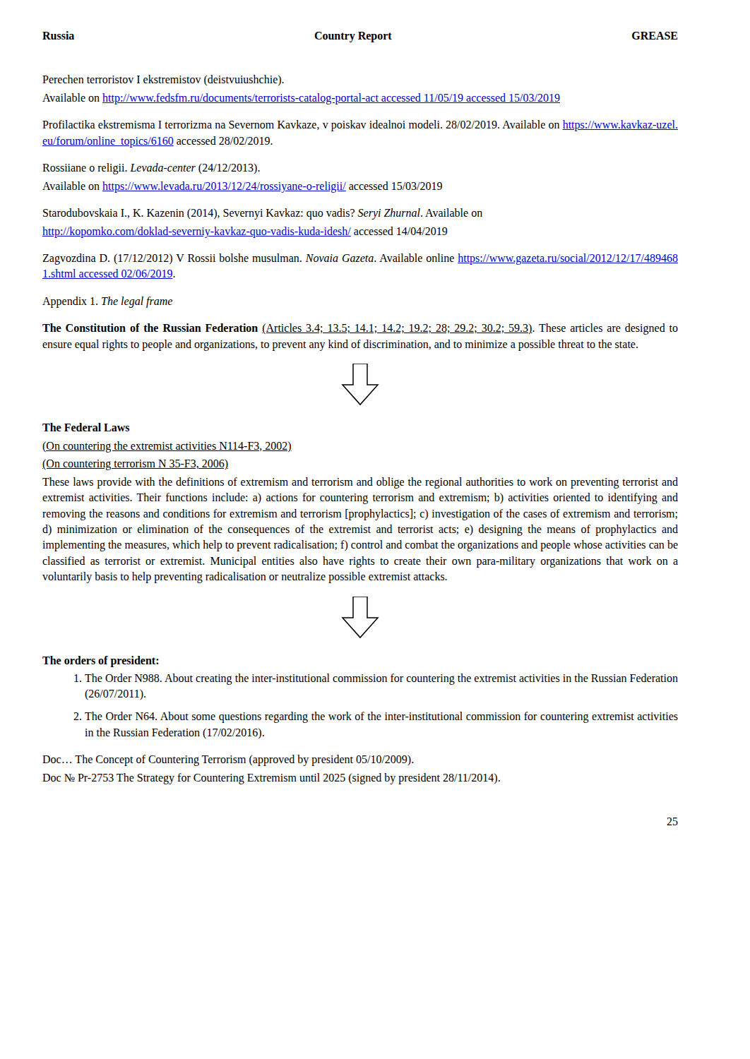Russia Country Report GREASE
Perechen terroristov I ekstremistov (deistvuiushchie).
Available on http://www.fedsfm.ru/documents/terrorists-catalog-portal-act accessed 11/05/19 accessed 15/03/2019
Profilactika ekstremisma I terrorizma na Severnom Kavkaze, v poiskav idealnoi modeli. 28/02/2019. Available on https://www.kavkaz-uzel.eu/forum/online_topics/6160 accessed 28/02/2019.
Rossiiane o religii. Levada-center (24/12/2013).
Available on https://www.levada.ru/2013/12/24/rossiyane-o-religii/ accessed 15/03/2019
Starodubovskaia I., K. Kazenin (2014), Severnyi Kavkaz: quo vadis? Seryi Zhurnal. Available on
http://kopomko.com/doklad-severniy-kavkaz-quo-vadis-kuda-idesh/ accessed 14/04/2019
Zagvozdina D. (17/12/2012) V Rossii bolshe musulman. Novaia Gazeta. Available online https://www.gazeta.ru/social/2012/12/17/4894681.shtml accessed 02/06/2019.
Appendix 1. The legal frame
The Constitution of the Russian Federation (Articles 3.4; 13.5; 14.1; 14.2; 19.2; 28; 29.2; 30.2; 59.3). These articles are designed to ensure equal rights to people and organizations, to prevent any kind of discrimination, and to minimize a possible threat to the state.
The Federal Laws
(On countering the extremist activities N114-F3, 2002)
(On countering terrorism N 35-F3, 2006)
These laws provide with the definitions of extremism and terrorism and oblige the regional authorities to work on preventing terrorist and extremist activities. Their functions include: a) actions for countering terrorism and extremism; b) activities oriented to identifying and removing the reasons and conditions for extremism and terrorism [prophylactics]; c) investigation of the cases of extremism and terrorism; d) minimization or elimination of the consequences of the extremist and terrorist acts; e) designing the means of prophylactics and implementing the measures, which help to prevent radicalisation; f) control and combat the organizations and people whose activities can be classified as terrorist or extremist. Municipal entities also have rights to create their own para-military organizations that work on a voluntarily basis to help preventing radicalisation or neutralize possible extremist attacks.
The orders of president:
The Order N988. About creating the inter-institutional commission for countering the extremist activities in the Russian Federation (26/07/2011).
The Order N64. About some questions regarding the work of the inter-institutional commission for countering extremist activities in the Russian Federation (17/02/2016).
Doc… The Concept of Countering Terrorism (approved by president 05/10/2009).
Doc № Pr-2753 The Strategy for Countering Extremism until 2025 (signed by president 28/11/2014).
25